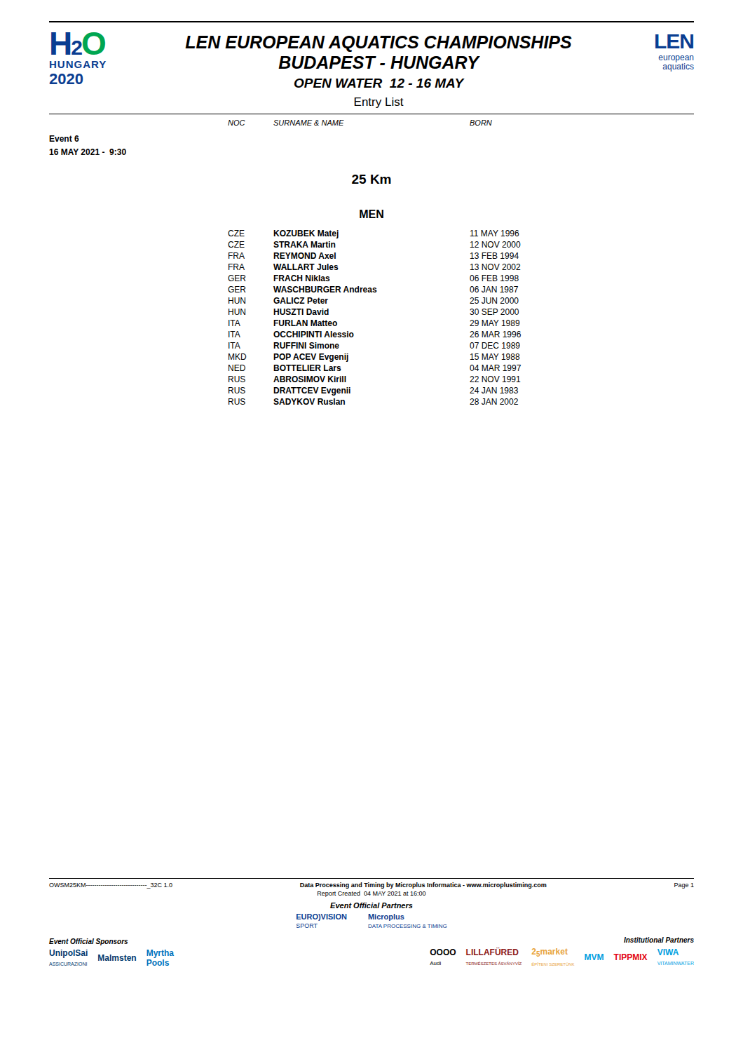H2 O
HUNGARY
2020
LEN EUROPEAN AQUATICS CHAMPIONSHIPS
BUDAPEST - HUNGARY
OPEN WATER 12 - 16 MAY
Entry List
LEN
european
aquatics
NOC SURNAME & NAME BORN
Event 6
16 MAY 2021 - 9:30
25 Km
MEN
| CZE | KOZUBEK Matej | 11 MAY 1996 |
| CZE | STRAKA Martin | 12 NOV 2000 |
| FRA | REYMOND Axel | 13 FEB 1994 |
| FRA | WALLART Jules | 13 NOV 2002 |
| GER | FRACH Niklas | 06 FEB 1998 |
| GER | WASCHBURGER Andreas | 06 JAN 1987 |
| HUN | GALICZ Peter | 25 JUN 2000 |
| HUN | HUSZTI David | 30 SEP 2000 |
| ITA | FURLAN Matteo | 29 MAY 1989 |
| ITA | OCCHIPINTI Alessio | 26 MAR 1996 |
| ITA | RUFFINI Simone | 07 DEC 1989 |
| MKD | POP ACEV Evgenij | 15 MAY 1988 |
| NED | BOTTELIER Lars | 04 MAR 1997 |
| RUS | ABROSIMOV Kirill | 22 NOV 1991 |
| RUS | DRATTCEV Evgenii | 24 JAN 1983 |
| RUS | SADYKOV Ruslan | 28 JAN 2002 |
OWSM25KM-----------------------------_32C 1.0 Data Processing and Timing by Microplus Informatica - www.microplustiming.com Page 1
Report Created 04 MAY 2021 at 16:00
Event Official Partners
EURO)VISION
SPORT Microplus
DATA PROCESSING & TIMING
Event Official Sponsors
UnipolSai
ASSICURAZIONI Malmsten Myrtha
Pools
Institutional Partners
OOOO
Audi LILLAFÜRED
TERMÉSZETES ÁSVÁNYVÍZ 25market
ÉPÍTENI SZERETÜNK MVM TIPPMIX VIWA
VITAMINWATER